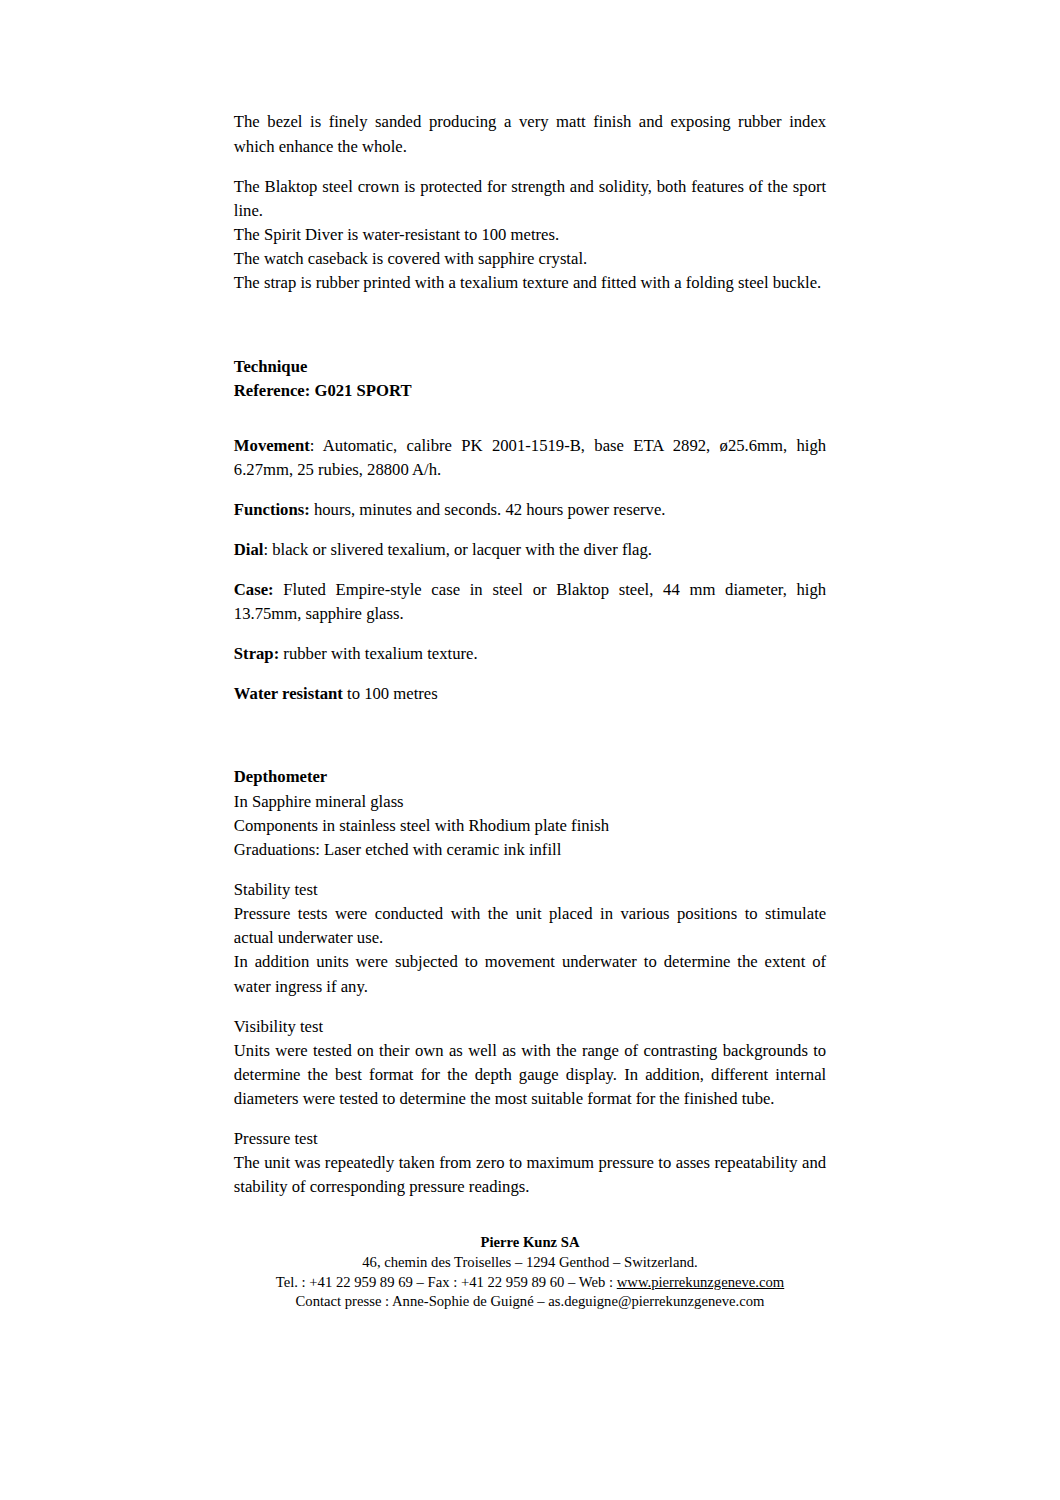The bezel is finely sanded producing a very matt finish and exposing rubber index which enhance the whole.
The Blaktop steel crown is protected for strength and solidity, both features of the sport line.
The Spirit Diver is water-resistant to 100 metres.
The watch caseback is covered with sapphire crystal.
The strap is rubber printed with a texalium texture and fitted with a folding steel buckle.
Technique
Reference: G021 SPORT
Movement: Automatic, calibre PK 2001-1519-B, base ETA 2892, ø25.6mm, high 6.27mm, 25 rubies, 28800 A/h.
Functions: hours, minutes and seconds. 42 hours power reserve.
Dial: black or slivered texalium, or lacquer with the diver flag.
Case: Fluted Empire-style case in steel or Blaktop steel, 44 mm diameter, high 13.75mm, sapphire glass.
Strap: rubber with texalium texture.
Water resistant to 100 metres
Depthometer
In Sapphire mineral glass
Components in stainless steel with Rhodium plate finish
Graduations: Laser etched with ceramic ink infill
Stability test
Pressure tests were conducted with the unit placed in various positions to stimulate actual underwater use.
In addition units were subjected to movement underwater to determine the extent of water ingress if any.
Visibility test
Units were tested on their own as well as with the range of contrasting backgrounds to determine the best format for the depth gauge display. In addition, different internal diameters were tested to determine the most suitable format for the finished tube.
Pressure test
The unit was repeatedly taken from zero to maximum pressure to asses repeatability and stability of corresponding pressure readings.
Pierre Kunz SA
46, chemin des Troiselles – 1294 Genthod – Switzerland.
Tel. : +41 22 959 89 69 – Fax : +41 22 959 89 60 – Web : www.pierrekunzgeneve.com
Contact presse : Anne-Sophie de Guigné – as.deguigne@pierrekunzgeneve.com